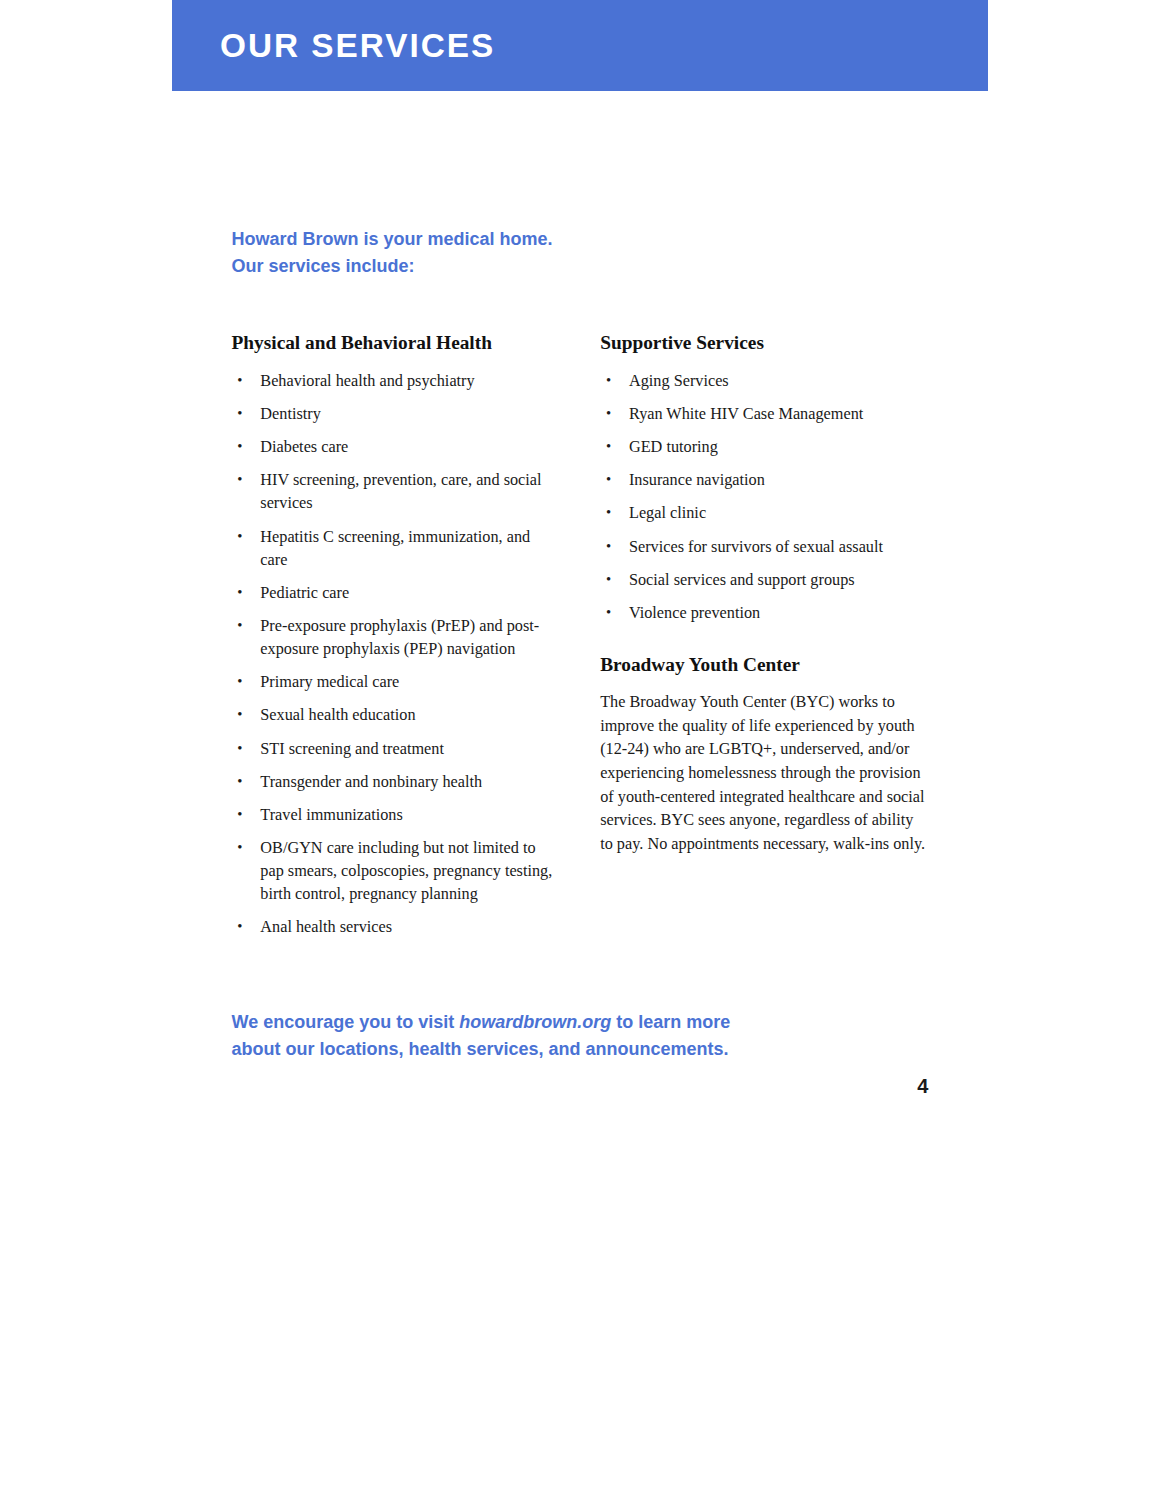OUR SERVICES
Howard Brown is your medical home.
Our services include:
Physical and Behavioral Health
Behavioral health and psychiatry
Dentistry
Diabetes care
HIV screening, prevention, care, and social services
Hepatitis C screening, immunization, and care
Pediatric care
Pre-exposure prophylaxis (PrEP) and post-exposure prophylaxis (PEP) navigation
Primary medical care
Sexual health education
STI screening and treatment
Transgender and nonbinary health
Travel immunizations
OB/GYN care including but not limited to pap smears, colposcopies, pregnancy testing, birth control, pregnancy planning
Anal health services
Supportive Services
Aging Services
Ryan White HIV Case Management
GED tutoring
Insurance navigation
Legal clinic
Services for survivors of sexual assault
Social services and support groups
Violence prevention
Broadway Youth Center
The Broadway Youth Center (BYC) works to improve the quality of life experienced by youth (12-24) who are LGBTQ+, underserved, and/or experiencing homelessness through the provision of youth-centered integrated healthcare and social services. BYC sees anyone, regardless of ability to pay. No appointments necessary, walk-ins only.
We encourage you to visit howardbrown.org to learn more
about our locations, health services, and announcements.
4